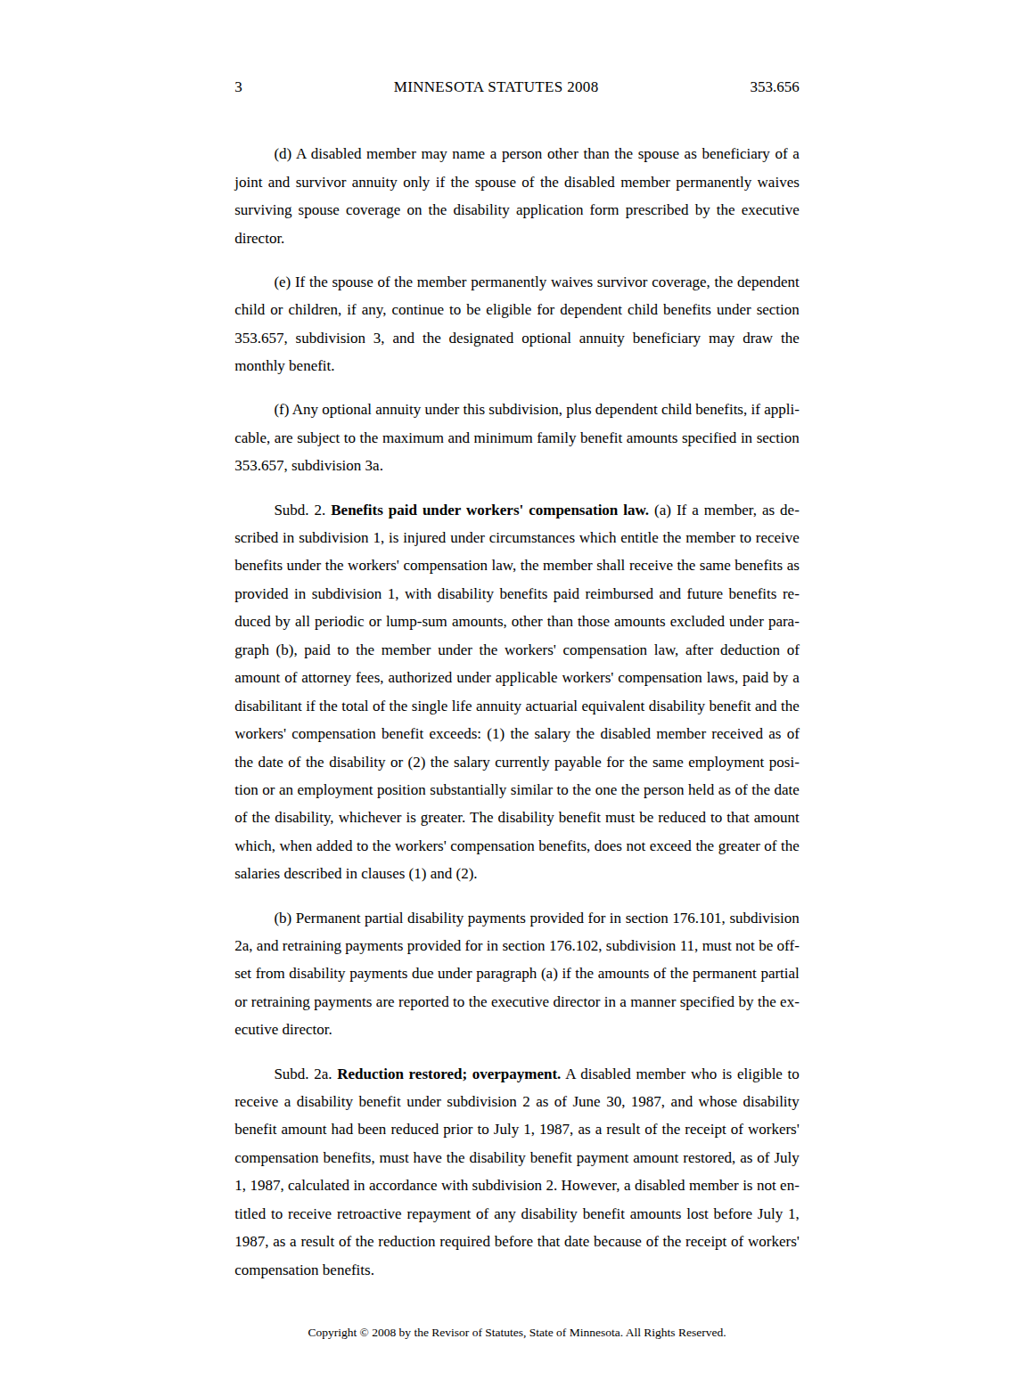3 MINNESOTA STATUTES 2008 353.656
(d) A disabled member may name a person other than the spouse as beneficiary of a joint and survivor annuity only if the spouse of the disabled member permanently waives surviving spouse coverage on the disability application form prescribed by the executive director.
(e) If the spouse of the member permanently waives survivor coverage, the dependent child or children, if any, continue to be eligible for dependent child benefits under section 353.657, subdivision 3, and the designated optional annuity beneficiary may draw the monthly benefit.
(f) Any optional annuity under this subdivision, plus dependent child benefits, if applicable, are subject to the maximum and minimum family benefit amounts specified in section 353.657, subdivision 3a.
Subd. 2. Benefits paid under workers' compensation law. (a) If a member, as described in subdivision 1, is injured under circumstances which entitle the member to receive benefits under the workers' compensation law, the member shall receive the same benefits as provided in subdivision 1, with disability benefits paid reimbursed and future benefits reduced by all periodic or lump-sum amounts, other than those amounts excluded under paragraph (b), paid to the member under the workers' compensation law, after deduction of amount of attorney fees, authorized under applicable workers' compensation laws, paid by a disabilitant if the total of the single life annuity actuarial equivalent disability benefit and the workers' compensation benefit exceeds: (1) the salary the disabled member received as of the date of the disability or (2) the salary currently payable for the same employment position or an employment position substantially similar to the one the person held as of the date of the disability, whichever is greater. The disability benefit must be reduced to that amount which, when added to the workers' compensation benefits, does not exceed the greater of the salaries described in clauses (1) and (2).
(b) Permanent partial disability payments provided for in section 176.101, subdivision 2a, and retraining payments provided for in section 176.102, subdivision 11, must not be offset from disability payments due under paragraph (a) if the amounts of the permanent partial or retraining payments are reported to the executive director in a manner specified by the executive director.
Subd. 2a. Reduction restored; overpayment. A disabled member who is eligible to receive a disability benefit under subdivision 2 as of June 30, 1987, and whose disability benefit amount had been reduced prior to July 1, 1987, as a result of the receipt of workers' compensation benefits, must have the disability benefit payment amount restored, as of July 1, 1987, calculated in accordance with subdivision 2. However, a disabled member is not entitled to receive retroactive repayment of any disability benefit amounts lost before July 1, 1987, as a result of the reduction required before that date because of the receipt of workers' compensation benefits.
Copyright © 2008 by the Revisor of Statutes, State of Minnesota. All Rights Reserved.